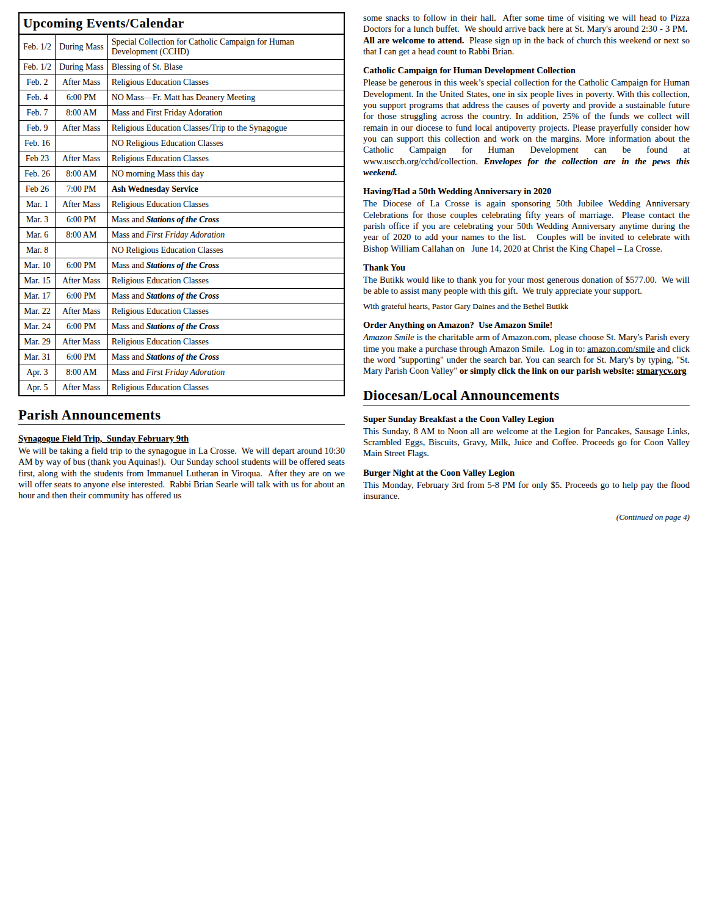Upcoming Events/Calendar
| Feb. 1/2 | During Mass | Special Collection for Catholic Campaign for Human Development (CCHD) |
| Feb. 1/2 | During Mass | Blessing of St. Blase |
| Feb. 2 | After Mass | Religious Education Classes |
| Feb. 4 | 6:00 PM | NO Mass—Fr. Matt has Deanery Meeting |
| Feb. 7 | 8:00 AM | Mass and First Friday Adoration |
| Feb. 9 | After Mass | Religious Education Classes/Trip to the Synagogue |
| Feb. 16 | | NO Religious Education Classes |
| Feb 23 | After Mass | Religious Education Classes |
| Feb. 26 | 8:00 AM | NO morning Mass this day |
| Feb 26 | 7:00 PM | Ash Wednesday Service |
| Mar. 1 | After Mass | Religious Education Classes |
| Mar. 3 | 6:00 PM | Mass and Stations of the Cross |
| Mar. 6 | 8:00 AM | Mass and First Friday Adoration |
| Mar. 8 | | NO Religious Education Classes |
| Mar. 10 | 6:00 PM | Mass and Stations of the Cross |
| Mar. 15 | After Mass | Religious Education Classes |
| Mar. 17 | 6:00 PM | Mass and Stations of the Cross |
| Mar. 22 | After Mass | Religious Education Classes |
| Mar. 24 | 6:00 PM | Mass and Stations of the Cross |
| Mar. 29 | After Mass | Religious Education Classes |
| Mar. 31 | 6:00 PM | Mass and Stations of the Cross |
| Apr. 3 | 8:00 AM | Mass and First Friday Adoration |
| Apr. 5 | After Mass | Religious Education Classes |
Parish Announcements
Synagogue Field Trip, Sunday February 9th
We will be taking a field trip to the synagogue in La Crosse. We will depart around 10:30 AM by way of bus (thank you Aquinas!). Our Sunday school students will be offered seats first, along with the students from Immanuel Lutheran in Viroqua. After they are on we will offer seats to anyone else interested. Rabbi Brian Searle will talk with us for about an hour and then their community has offered us
some snacks to follow in their hall. After some time of visiting we will head to Pizza Doctors for a lunch buffet. We should arrive back here at St. Mary's around 2:30 - 3 PM. All are welcome to attend. Please sign up in the back of church this weekend or next so that I can get a head count to Rabbi Brian.
Catholic Campaign for Human Development Collection
Please be generous in this week’s special collection for the Catholic Campaign for Human Development. In the United States, one in six people lives in poverty. With this collection, you support programs that address the causes of poverty and provide a sustainable future for those struggling across the country. In addition, 25% of the funds we collect will remain in our diocese to fund local antipoverty projects. Please prayerfully consider how you can support this collection and work on the margins. More information about the Catholic Campaign for Human Development can be found at www.usccb.org/cchd/collection. Envelopes for the collection are in the pews this weekend.
Having/Had a 50th Wedding Anniversary in 2020
The Diocese of La Crosse is again sponsoring 50th Jubilee Wedding Anniversary Celebrations for those couples celebrating fifty years of marriage. Please contact the parish office if you are celebrating your 50th Wedding Anniversary anytime during the year of 2020 to add your names to the list. Couples will be invited to celebrate with Bishop William Callahan on June 14, 2020 at Christ the King Chapel – La Crosse.
Thank You
The Butikk would like to thank you for your most generous donation of $577.00. We will be able to assist many people with this gift. We truly appreciate your support.
With grateful hearts, Pastor Gary Daines and the Bethel Butikk
Order Anything on Amazon? Use Amazon Smile!
Amazon Smile is the charitable arm of Amazon.com, please choose St. Mary's Parish every time you make a purchase through Amazon Smile. Log in to: amazon.com/smile and click the word "supporting" under the search bar. You can search for St. Mary's by typing, "St. Mary Parish Coon Valley" or simply click the link on our parish website: stmarycv.org
Diocesan/Local Announcements
Super Sunday Breakfast a the Coon Valley Legion
This Sunday, 8 AM to Noon all are welcome at the Legion for Pancakes, Sausage Links, Scrambled Eggs, Biscuits, Gravy, Milk, Juice and Coffee. Proceeds go for Coon Valley Main Street Flags.
Burger Night at the Coon Valley Legion
This Monday, February 3rd from 5-8 PM for only $5. Proceeds go to help pay the flood insurance.
(Continued on page 4)